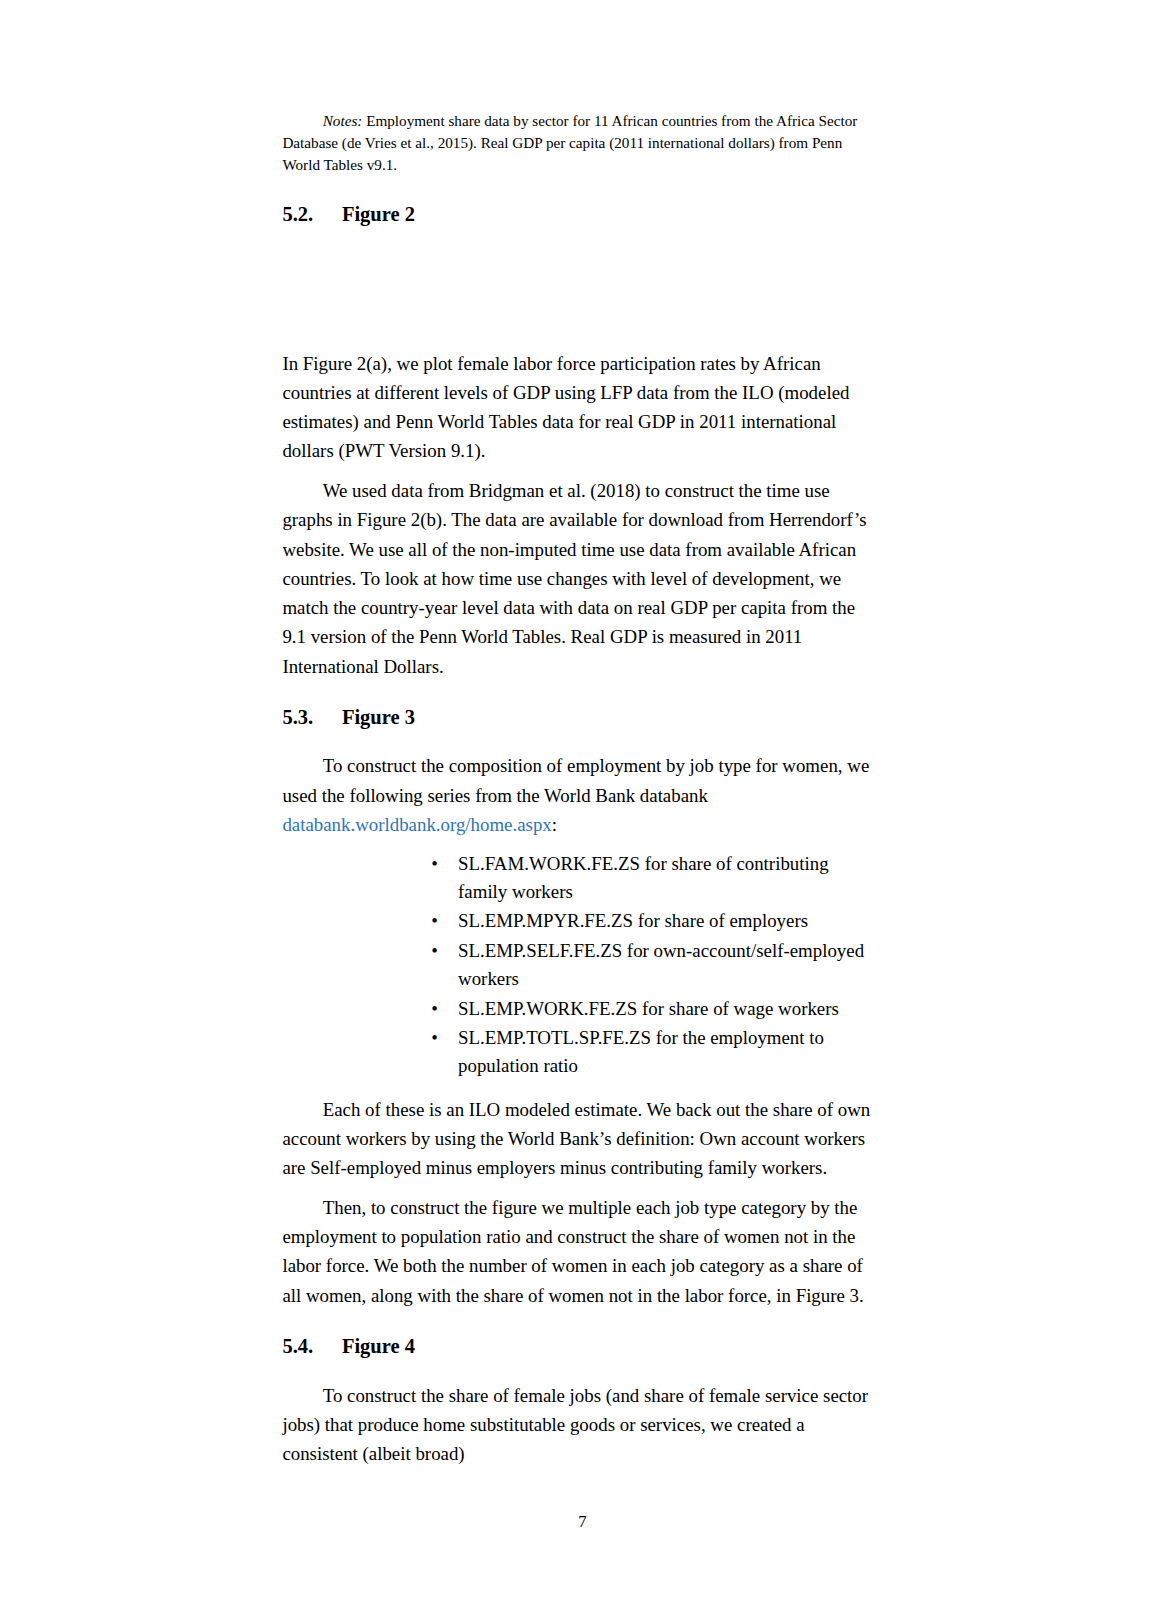Notes: Employment share data by sector for 11 African countries from the Africa Sector Database (de Vries et al., 2015). Real GDP per capita (2011 international dollars) from Penn World Tables v9.1.
5.2. Figure 2
In Figure 2(a), we plot female labor force participation rates by African countries at different levels of GDP using LFP data from the ILO (modeled estimates) and Penn World Tables data for real GDP in 2011 international dollars (PWT Version 9.1).
We used data from Bridgman et al. (2018) to construct the time use graphs in Figure 2(b). The data are available for download from Herrendorf’s website. We use all of the non-imputed time use data from available African countries. To look at how time use changes with level of development, we match the country-year level data with data on real GDP per capita from the 9.1 version of the Penn World Tables. Real GDP is measured in 2011 International Dollars.
5.3. Figure 3
To construct the composition of employment by job type for women, we used the following series from the World Bank databank databank.worldbank.org/home.aspx:
SL.FAM.WORK.FE.ZS for share of contributing family workers
SL.EMP.MPYR.FE.ZS for share of employers
SL.EMP.SELF.FE.ZS for own-account/self-employed workers
SL.EMP.WORK.FE.ZS for share of wage workers
SL.EMP.TOTL.SP.FE.ZS for the employment to population ratio
Each of these is an ILO modeled estimate. We back out the share of own account workers by using the World Bank’s definition: Own account workers are Self-employed minus employers minus contributing family workers.
Then, to construct the figure we multiple each job type category by the employment to population ratio and construct the share of women not in the labor force. We both the number of women in each job category as a share of all women, along with the share of women not in the labor force, in Figure 3.
5.4. Figure 4
To construct the share of female jobs (and share of female service sector jobs) that produce home substitutable goods or services, we created a consistent (albeit broad)
7